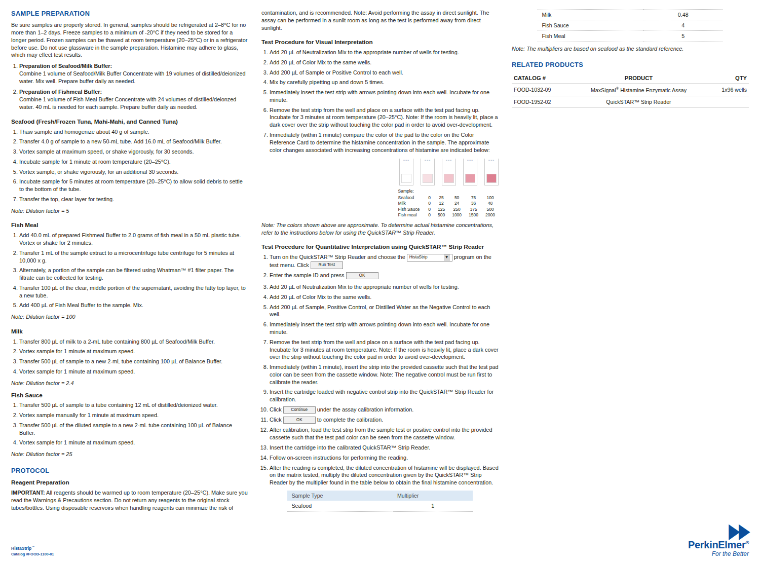Sample Preparation
Be sure samples are properly stored. In general, samples should be refrigerated at 2–8°C for no more than 1–2 days. Freeze samples to a minimum of -20°C if they need to be stored for a longer period. Frozen samples can be thawed at room temperature (20–25°C) or in a refrigerator before use. Do not use glassware in the sample preparation. Histamine may adhere to glass, which may effect test results.
Preparation of Seafood/Milk Buffer: Combine 1 volume of Seafood/Milk Buffer Concentrate with 19 volumes of distilled/deionized water. Mix well. Prepare buffer daily as needed.
Preparation of Fishmeal Buffer: Combine 1 volume of Fish Meal Buffer Concentrate with 24 volumes of distilled/deionzed water. 40 mL is needed for each sample. Prepare buffer daily as needed.
Seafood (Fresh/Frozen Tuna, Mahi-Mahi, and Canned Tuna)
Thaw sample and homogenize about 40 g of sample.
Transfer 4.0 g of sample to a new 50-mL tube. Add 16.0 mL of Seafood/Milk Buffer.
Vortex sample at maximum speed, or shake vigorously, for 30 seconds.
Incubate sample for 1 minute at room temperature (20–25°C).
Vortex sample, or shake vigorously, for an additional 30 seconds.
Incubate sample for 5 minutes at room temperature (20–25°C) to allow solid debris to settle to the bottom of the tube.
Transfer the top, clear layer for testing.
Note: Dilution factor = 5
Fish Meal
Add 40.0 mL of prepared Fishmeal Buffer to 2.0 grams of fish meal in a 50 mL plastic tube. Vortex or shake for 2 minutes.
Transfer 1 mL of the sample extract to a microcentrifuge tube centrifuge for 5 minutes at 10,000 x g.
Alternately, a portion of the sample can be filtered using Whatman™ #1 filter paper. The filtrate can be collected for testing.
Transfer 100 µL of the clear, middle portion of the supernatant, avoiding the fatty top layer, to a new tube.
Add 400 µL of Fish Meal Buffer to the sample. Mix.
Note: Dilution factor = 100
Milk
Transfer 800 µL of milk to a 2-mL tube containing 800 µL of Seafood/Milk Buffer.
Vortex sample for 1 minute at maximum speed.
Transfer 500 µL of sample to a new 2-mL tube containing 100 µL of Balance Buffer.
Vortex sample for 1 minute at maximum speed.
Note: Dilution factor = 2.4
Fish Sauce
Transfer 500 µL of sample to a tube containing 12 mL of distilled/deionized water.
Vortex sample manually for 1 minute at maximum speed.
Transfer 500 µL of the diluted sample to a new 2-mL tube containing 100 µL of Balance Buffer.
Vortex sample for 1 minute at maximum speed.
Note: Dilution factor = 25
Protocol
Reagent Preparation
IMPORTANT: All reagents should be warmed up to room temperature (20–25°C). Make sure you read the Warnings & Precautions section. Do not return any reagents to the original stock tubes/bottles. Using disposable reservoirs when handling reagents can minimize the risk of contamination, and is recommended. Note: Avoid performing the assay in direct sunlight. The assay can be performed in a sunlit room as long as the test is performed away from direct sunlight.
Test Procedure for Visual Interpretation
Add 20 µL of Neutralization Mix to the appropriate number of wells for testing.
Add 20 µL of Color Mix to the same wells.
Add 200 µL of Sample or Positive Control to each well.
Mix by carefully pipetting up and down 5 times.
Immediately insert the test strip with arrows pointing down into each well. Incubate for one minute.
Remove the test strip from the well and place on a surface with the test pad facing up. Incubate for 3 minutes at room temperature (20–25°C). Note: If the room is heavily lit, place a dark cover over the strip without touching the color pad in order to avoid over-development.
Immediately (within 1 minute) compare the color of the pad to the color on the Color Reference Card to determine the histamine concentration in the sample. The approximate color changes associated with increasing concentrations of histamine are indicated below:
≡≡≡
≡≡≡
≡≡≡
≡≡≡
≡≡≡
| Sample: | | | | | |
| Seafood | 0 | 25 | 50 | 75 | 100 |
| Milk | 0 | 12 | 24 | 36 | 48 |
| Fish Sauce | 0 | 125 | 250 | 375 | 500 |
| Fish meal | 0 | 500 | 1000 | 1500 | 2000 |
Note: The colors shown above are approximate. To determine actual histamine concentrations, refer to the instructions below for using the QuickSTAR™ Strip Reader.
Test Procedure for Quantitative Interpretation using QuickSTAR™ Strip Reader
Turn on the QuickSTAR™ Strip Reader and choose the HistaStrip▼ program on the test menu. Click Run Test
Enter the sample ID and press OK
Add 20 µL of Neutralization Mix to the appropriate number of wells for testing.
Add 20 µL of Color Mix to the same wells.
Add 200 µL of Sample, Positive Control, or Distilled Water as the Negative Control to each well.
Immediately insert the test strip with arrows pointing down into each well. Incubate for one minute.
Remove the test strip from the well and place on a surface with the test pad facing up. Incubate for 3 minutes at room temperature. Note: If the room is heavily lit, place a dark cover over the strip without touching the color pad in order to avoid over-development.
Immediately (within 1 minute), insert the strip into the provided cassette such that the test pad color can be seen from the cassette window. Note: The negative control must be run first to calibrate the reader.
Insert the cartridge loaded with negative control strip into the QuickSTAR™ Strip Reader for calibration.
Click Continue under the assay calibration information.
Click OK to complete the calibration.
After calibration, load the test strip from the sample test or positive control into the provided cassette such that the test pad color can be seen from the cassette window.
Insert the cartridge into the calibrated QuickSTAR™ Strip Reader.
Follow on-screen instructions for performing the reading.
After the reading is completed, the diluted concentration of histamine will be displayed. Based on the matrix tested, multiply the diluted concentration given by the QuickSTAR™ Strip Reader by the multiplier found in the table below to obtain the final histamine concentration.
| Sample Type | Multiplier |
| --- | --- |
| Seafood | 1 |
| Milk | 0.48 |
| Fish Sauce | 4 |
| Fish Meal | 5 |
Note: The multipliers are based on seafood as the standard reference.
Related Products
| CATALOG # | PRODUCT | QTY |
| --- | --- | --- |
| FOOD-1032-09 | MaxSignal ® Histamine Enzymatic Assay | 1x96 wells |
| FOOD-1952-02 | QuickSTAR™ Strip Reader | |
HistaStrip™
Catalog #FOOD-1100-01
▶▶
PerkinElmer®
For the Better